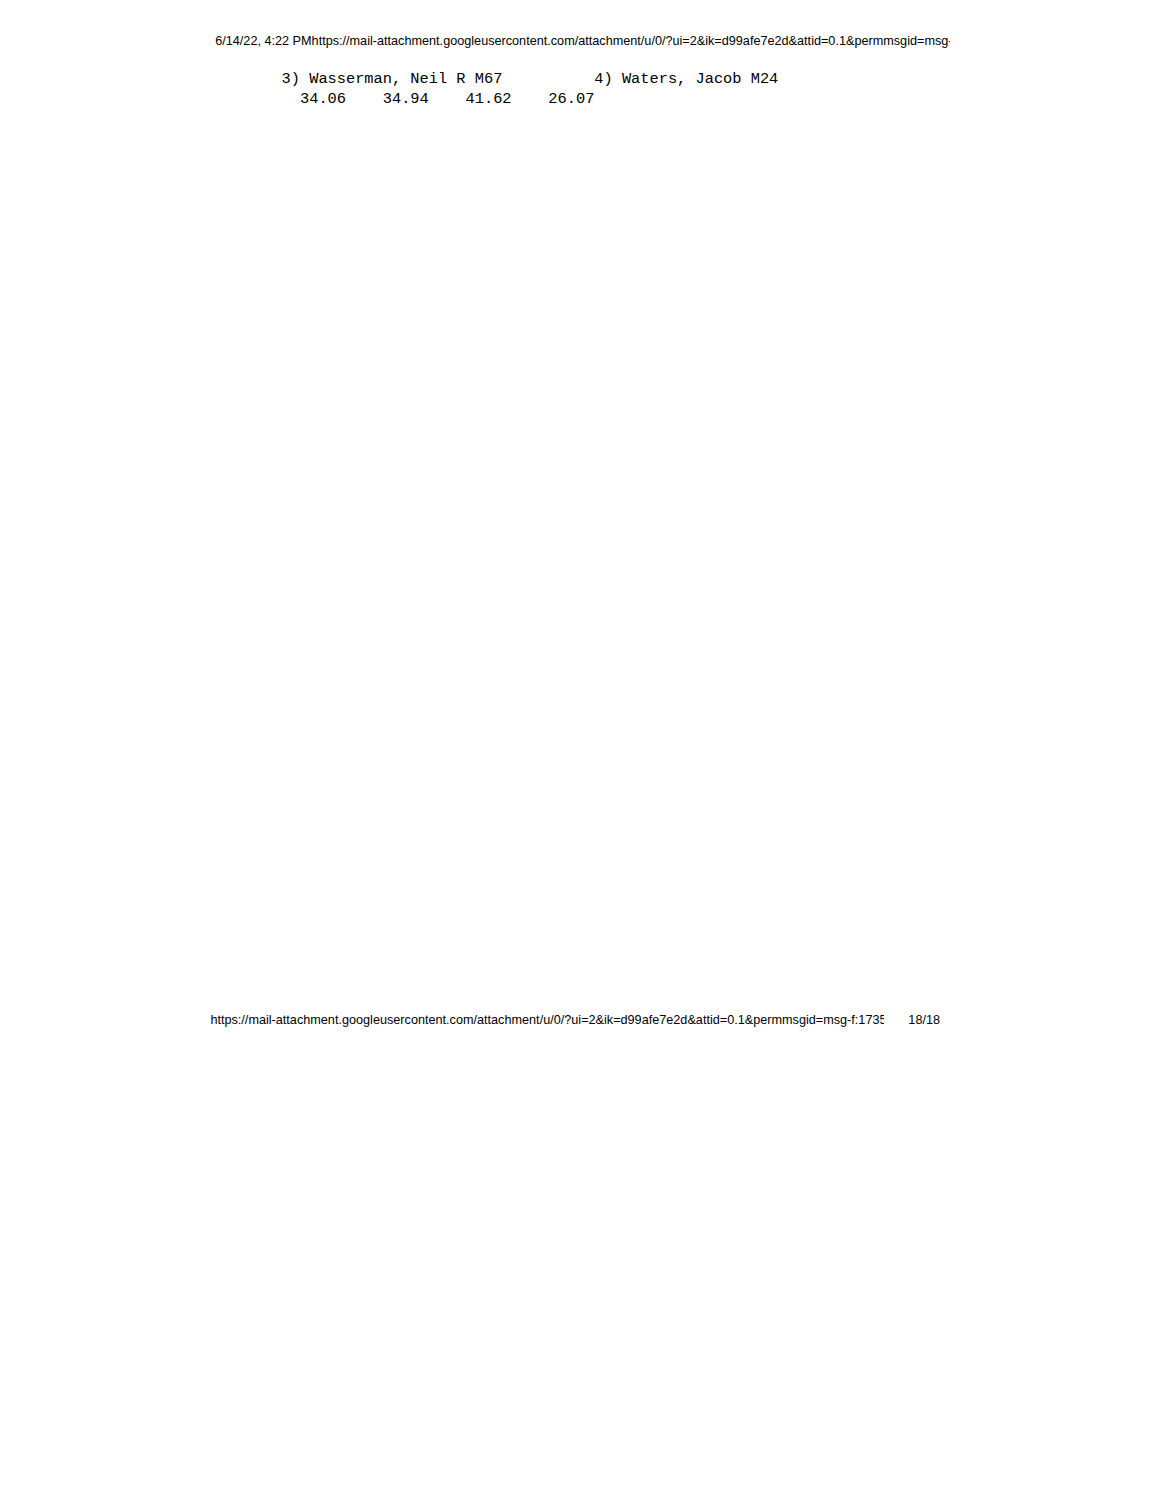6/14/22, 4:22 PM https://mail-attachment.googleusercontent.com/attachment/u/0/?ui=2&ik=d99afe7e2d&attid=0.1&permmsgid=msg-f:17356366588…
3) Wasserman, Neil R M67 4) Waters, Jacob M24 34.06 34.94 41.62 26.07
https://mail-attachment.googleusercontent.com/attachment/u/0/?ui=2&ik=d99afe7e2d&attid=0.1&permmsgid=msg-f:1735636658819783944&th=18… 18/18